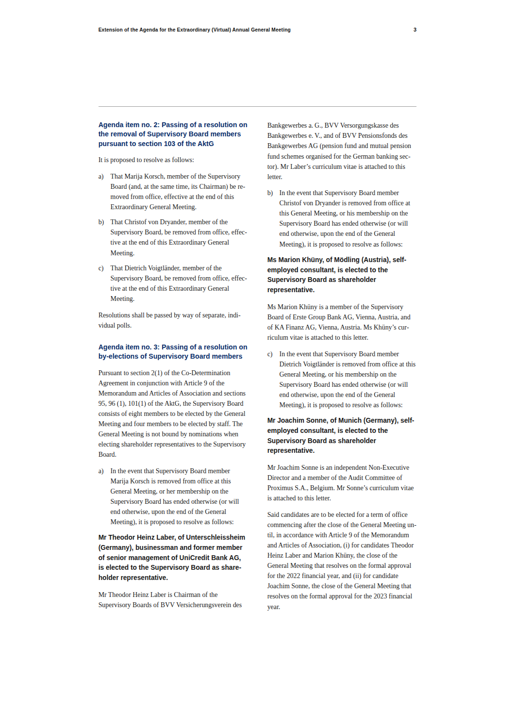Extension of the Agenda for the Extraordinary (Virtual) Annual General Meeting 3
Agenda item no. 2: Passing of a resolution on the removal of Supervisory Board members pursuant to section 103 of the AktG
It is proposed to resolve as follows:
a) That Marija Korsch, member of the Supervisory Board (and, at the same time, its Chairman) be removed from office, effective at the end of this Extraordinary General Meeting.
b) That Christof von Dryander, member of the Supervisory Board, be removed from office, effective at the end of this Extraordinary General Meeting.
c) That Dietrich Voigtländer, member of the Supervisory Board, be removed from office, effective at the end of this Extraordinary General Meeting.
Resolutions shall be passed by way of separate, individual polls.
Agenda item no. 3: Passing of a resolution on by-elections of Supervisory Board members
Pursuant to section 2(1) of the Co-Determination Agreement in conjunction with Article 9 of the Memorandum and Articles of Association and sections 95, 96 (1), 101(1) of the AktG, the Supervisory Board consists of eight members to be elected by the General Meeting and four members to be elected by staff. The General Meeting is not bound by nominations when electing shareholder representatives to the Supervisory Board.
a) In the event that Supervisory Board member Marija Korsch is removed from office at this General Meeting, or her membership on the Supervisory Board has ended otherwise (or will end otherwise, upon the end of the General Meeting), it is proposed to resolve as follows:
Mr Theodor Heinz Laber, of Unterschleissheim (Germany), businessman and former member of senior management of UniCredit Bank AG, is elected to the Supervisory Board as shareholder representative.
Mr Theodor Heinz Laber is Chairman of the Supervisory Boards of BVV Versicherungsverein des Bankgewerbes a. G., BVV Versorgungskasse des Bankgewerbes e. V., and of BVV Pensionsfonds des Bankgewerbes AG (pension fund and mutual pension fund schemes organised for the German banking sector). Mr Laber’s curriculum vitae is attached to this letter.
b) In the event that Supervisory Board member Christof von Dryander is removed from office at this General Meeting, or his membership on the Supervisory Board has ended otherwise (or will end otherwise, upon the end of the General Meeting), it is proposed to resolve as follows:
Ms Marion Khüny, of Mödling (Austria), self-employed consultant, is elected to the Supervisory Board as shareholder representative.
Ms Marion Khüny is a member of the Supervisory Board of Erste Group Bank AG, Vienna, Austria, and of KA Finanz AG, Vienna, Austria. Ms Khüny’s curriculum vitae is attached to this letter.
c) In the event that Supervisory Board member Dietrich Voigtländer is removed from office at this General Meeting, or his membership on the Supervisory Board has ended otherwise (or will end otherwise, upon the end of the General Meeting), it is proposed to resolve as follows:
Mr Joachim Sonne, of Munich (Germany), self-employed consultant, is elected to the Supervisory Board as shareholder representative.
Mr Joachim Sonne is an independent Non-Executive Director and a member of the Audit Committee of Proximus S.A., Belgium. Mr Sonne’s curriculum vitae is attached to this letter.
Said candidates are to be elected for a term of office commencing after the close of the General Meeting until, in accordance with Article 9 of the Memorandum and Articles of Association, (i) for candidates Theodor Heinz Laber and Marion Khüny, the close of the General Meeting that resolves on the formal approval for the 2022 financial year, and (ii) for candidate Joachim Sonne, the close of the General Meeting that resolves on the formal approval for the 2023 financial year.